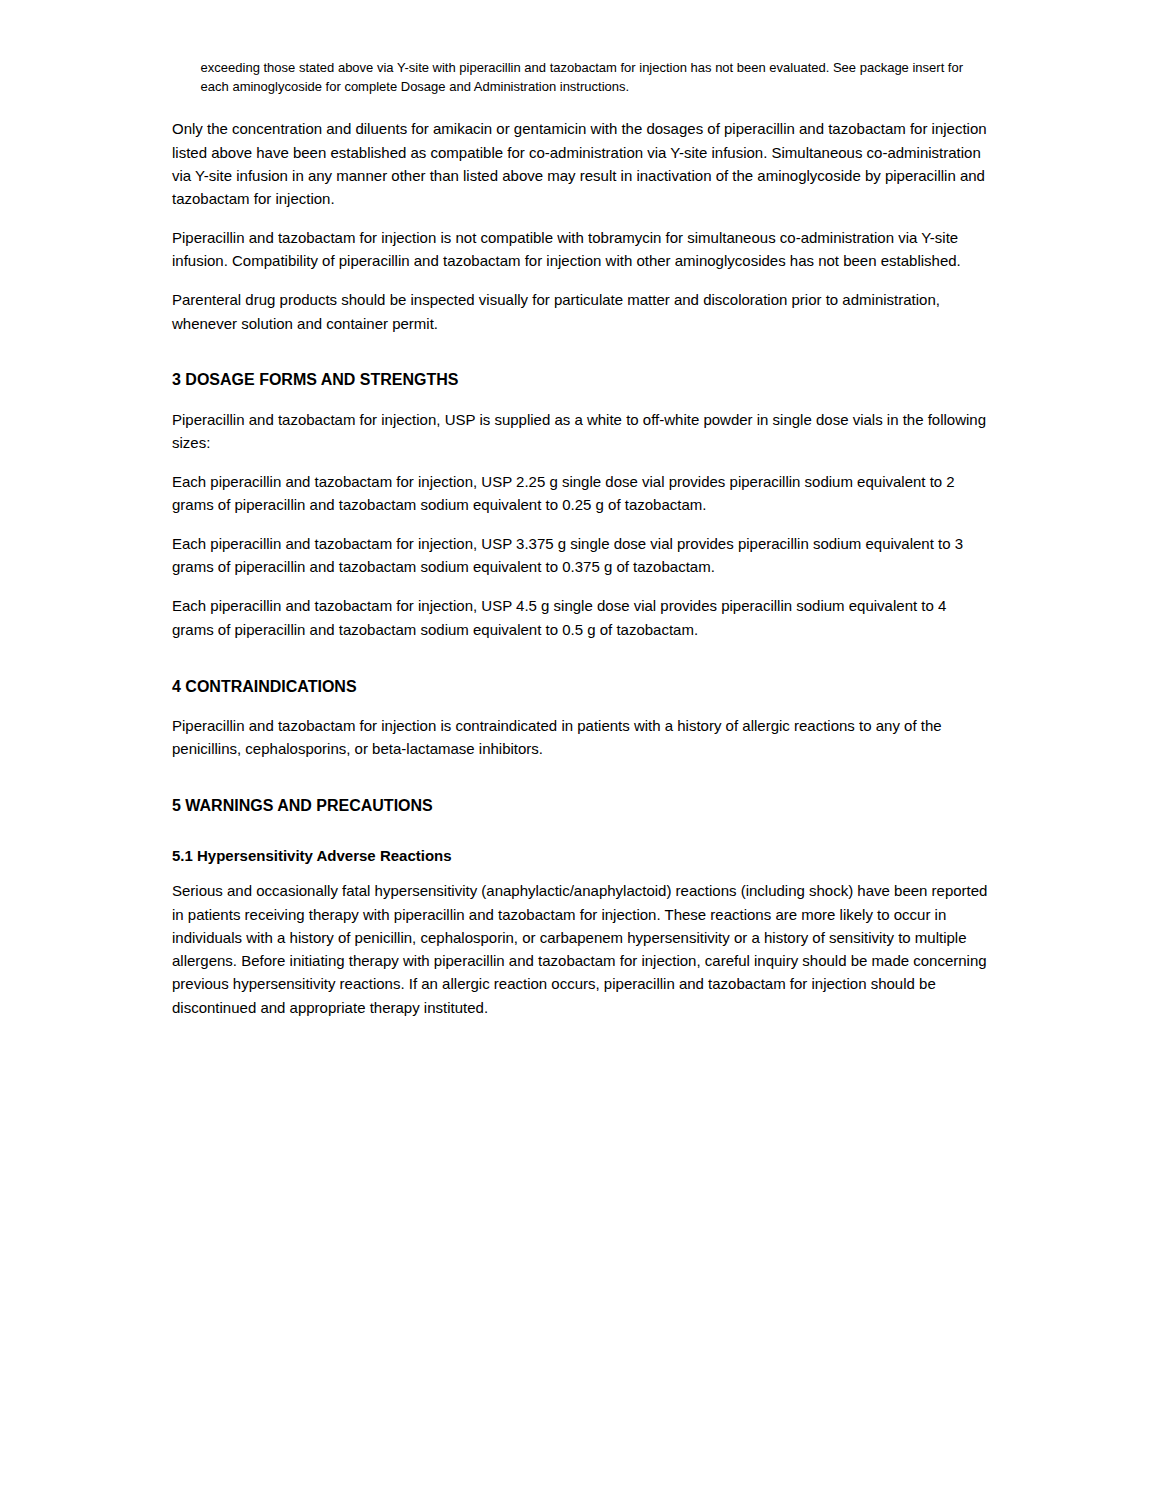exceeding those stated above via Y-site with piperacillin and tazobactam for injection has not been evaluated. See package insert for each aminoglycoside for complete Dosage and Administration instructions.
Only the concentration and diluents for amikacin or gentamicin with the dosages of piperacillin and tazobactam for injection listed above have been established as compatible for co-administration via Y-site infusion. Simultaneous co-administration via Y-site infusion in any manner other than listed above may result in inactivation of the aminoglycoside by piperacillin and tazobactam for injection.
Piperacillin and tazobactam for injection is not compatible with tobramycin for simultaneous co-administration via Y-site infusion. Compatibility of piperacillin and tazobactam for injection with other aminoglycosides has not been established.
Parenteral drug products should be inspected visually for particulate matter and discoloration prior to administration, whenever solution and container permit.
3 DOSAGE FORMS AND STRENGTHS
Piperacillin and tazobactam for injection, USP is supplied as a white to off-white powder in single dose vials in the following sizes:
Each piperacillin and tazobactam for injection, USP 2.25 g single dose vial provides piperacillin sodium equivalent to 2 grams of piperacillin and tazobactam sodium equivalent to 0.25 g of tazobactam.
Each piperacillin and tazobactam for injection, USP 3.375 g single dose vial provides piperacillin sodium equivalent to 3 grams of piperacillin and tazobactam sodium equivalent to 0.375 g of tazobactam.
Each piperacillin and tazobactam for injection, USP 4.5 g single dose vial provides piperacillin sodium equivalent to 4 grams of piperacillin and tazobactam sodium equivalent to 0.5 g of tazobactam.
4 CONTRAINDICATIONS
Piperacillin and tazobactam for injection is contraindicated in patients with a history of allergic reactions to any of the penicillins, cephalosporins, or beta-lactamase inhibitors.
5 WARNINGS AND PRECAUTIONS
5.1 Hypersensitivity Adverse Reactions
Serious and occasionally fatal hypersensitivity (anaphylactic/anaphylactoid) reactions (including shock) have been reported in patients receiving therapy with piperacillin and tazobactam for injection. These reactions are more likely to occur in individuals with a history of penicillin, cephalosporin, or carbapenem hypersensitivity or a history of sensitivity to multiple allergens. Before initiating therapy with piperacillin and tazobactam for injection, careful inquiry should be made concerning previous hypersensitivity reactions. If an allergic reaction occurs, piperacillin and tazobactam for injection should be discontinued and appropriate therapy instituted.